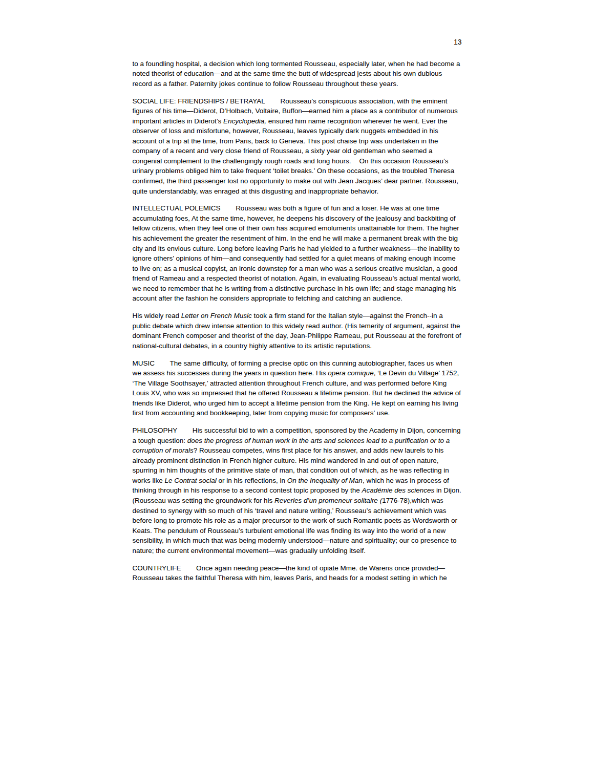13
to a foundling hospital, a decision which long tormented Rousseau, especially later, when he had become a noted theorist of education—and at the same time the butt of widespread jests about his own dubious record as a father. Paternity jokes continue to follow Rousseau throughout these years.
Social life: friendships / betrayal Rousseau’s conspicuous association, with the eminent figures of his time—Diderot, D’Holbach, Voltaire, Buffon—earned him a place as a contributor of numerous important articles in Diderot’s Encyclopedia, ensured him name recognition wherever he went. Ever the observer of loss and misfortune, however, Rousseau, leaves typically dark nuggets embedded in his account of a trip at the time, from Paris, back to Geneva. This post chaise trip was undertaken in the company of a recent and very close friend of Rousseau, a sixty year old gentleman who seemed a congenial complement to the challengingly rough roads and long hours. On this occasion Rousseau’s urinary problems obliged him to take frequent ‘toilet breaks.’ On these occasions, as the troubled Theresa confirmed, the third passenger lost no opportunity to make out with Jean Jacques’ dear partner. Rousseau, quite understandably, was enraged at this disgusting and inappropriate behavior.
Intellectual polemics Rousseau was both a figure of fun and a loser. He was at one time accumulating foes, At the same time, however, he deepens his discovery of the jealousy and backbiting of fellow citizens, when they feel one of their own has acquired emoluments unattainable for them. The higher his achievement the greater the resentment of him. In the end he will make a permanent break with the big city and its envious culture. Long before leaving Paris he had yielded to a further weakness—the inability to ignore others’ opinions of him—and consequently had settled for a quiet means of making enough income to live on; as a musical copyist, an ironic downstep for a man who was a serious creative musician, a good friend of Rameau and a respected theorist of notation. Again, in evaluating Rousseau’s actual mental world, we need to remember that he is writing from a distinctive purchase in his own life; and stage managing his account after the fashion he considers appropriate to fetching and catching an audience.
His widely read Letter on French Music took a firm stand for the Italian style—against the French--in a public debate which drew intense attention to this widely read author. (His temerity of argument, against the dominant French composer and theorist of the day, Jean-Philippe Rameau, put Rousseau at the forefront of national-cultural debates, in a country highly attentive to its artistic reputations.
Music The same difficulty, of forming a precise optic on this cunning autobiographer, faces us when we assess his successes during the years in question here. His opera comique, ‘Le Devin du Village’ 1752, ‘The Village Soothsayer,’ attracted attention throughout French culture, and was performed before King Louis XV, who was so impressed that he offered Rousseau a lifetime pension. But he declined the advice of friends like Diderot, who urged him to accept a lifetime pension from the King. He kept on earning his living first from accounting and bookkeeping, later from copying music for composers’ use.
Philosophy His successful bid to win a competition, sponsored by the Academy in Dijon, concerning a tough question: does the progress of human work in the arts and sciences lead to a purification or to a corruption of morals? Rousseau competes, wins first place for his answer, and adds new laurels to his already prominent distinction in French higher culture. His mind wandered in and out of open nature, spurring in him thoughts of the primitive state of man, that condition out of which, as he was reflecting in works like Le Contrat social or in his reflections, in On the Inequality of Man, which he was in process of thinking through in his response to a second contest topic proposed by the Académie des sciences in Dijon. (Rousseau was setting the groundwork for his Reveries d’un promeneur solitaire (1776-78),which was destined to synergy with so much of his ‘travel and nature writing,’ Rousseau’s achievement which was before long to promote his role as a major precursor to the work of such Romantic poets as Wordsworth or Keats. The pendulum of Rousseau’s turbulent emotional life was finding its way into the world of a new sensibility, in which much that was being modernly understood—nature and spirituality; our co presence to nature; the current environmental movement—was gradually unfolding itself.
Countrylife Once again needing peace—the kind of opiate Mme. de Warens once provided—Rousseau takes the faithful Theresa with him, leaves Paris, and heads for a modest setting in which he